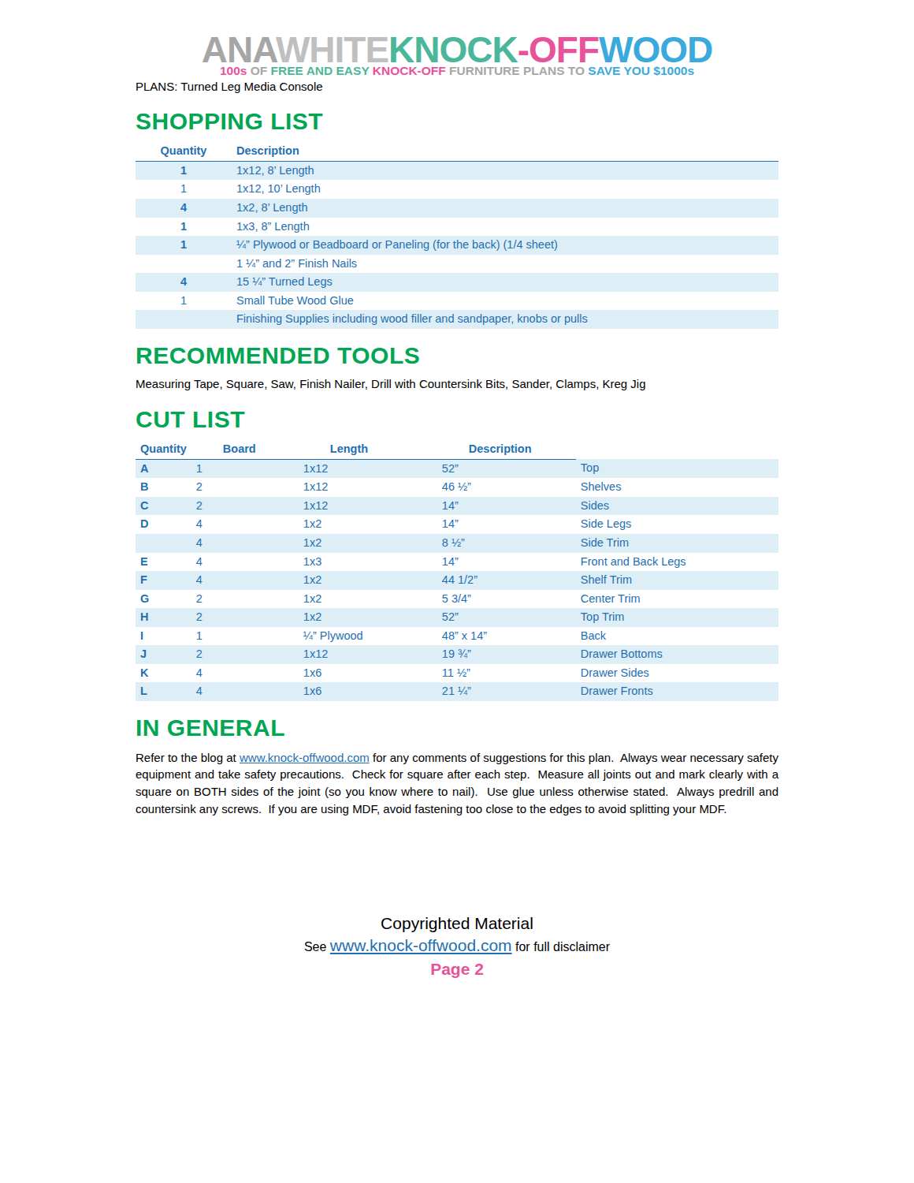ANA WHITE KNOCK-OFF WOOD
100s OF FREE AND EASY KNOCK-OFF FURNITURE PLANS TO SAVE YOU $1000s
PLANS: Turned Leg Media Console
SHOPPING LIST
| Quantity | Description |
| --- | --- |
| 1 | 1x12, 8’ Length |
| 1 | 1x12, 10’ Length |
| 4 | 1x2, 8’ Length |
| 1 | 1x3, 8” Length |
| 1 | ¼” Plywood or Beadboard or Paneling (for the back) (1/4 sheet) |
| | 1 ¼” and 2” Finish Nails |
| 4 | 15 ¼” Turned Legs |
| 1 | Small Tube Wood Glue |
| | Finishing Supplies including wood filler and sandpaper, knobs or pulls |
RECOMMENDED TOOLS
Measuring Tape, Square, Saw, Finish Nailer, Drill with Countersink Bits, Sander, Clamps, Kreg Jig
CUT LIST
| Quantity | Board | Length | Description |
| --- | --- | --- | --- |
| A | 1 | 1x12 | 52” | Top |
| B | 2 | 1x12 | 46 ½” | Shelves |
| C | 2 | 1x12 | 14” | Sides |
| D | 4 | 1x2 | 14” | Side Legs |
| | 4 | 1x2 | 8 ½” | Side Trim |
| E | 4 | 1x3 | 14” | Front and Back Legs |
| F | 4 | 1x2 | 44 1/2” | Shelf Trim |
| G | 2 | 1x2 | 5 3/4” | Center Trim |
| H | 2 | 1x2 | 52” | Top Trim |
| I | 1 | ¼” Plywood | 48” x 14” | Back |
| J | 2 | 1x12 | 19 ¾” | Drawer Bottoms |
| K | 4 | 1x6 | 11 ½” | Drawer Sides |
| L | 4 | 1x6 | 21 ¼” | Drawer Fronts |
IN GENERAL
Refer to the blog at www.knock-offwood.com for any comments of suggestions for this plan. Always wear necessary safety equipment and take safety precautions. Check for square after each step. Measure all joints out and mark clearly with a square on BOTH sides of the joint (so you know where to nail). Use glue unless otherwise stated. Always predrill and countersink any screws. If you are using MDF, avoid fastening too close to the edges to avoid splitting your MDF.
Copyrighted Material
See www.knock-offwood.com for full disclaimer
Page 2